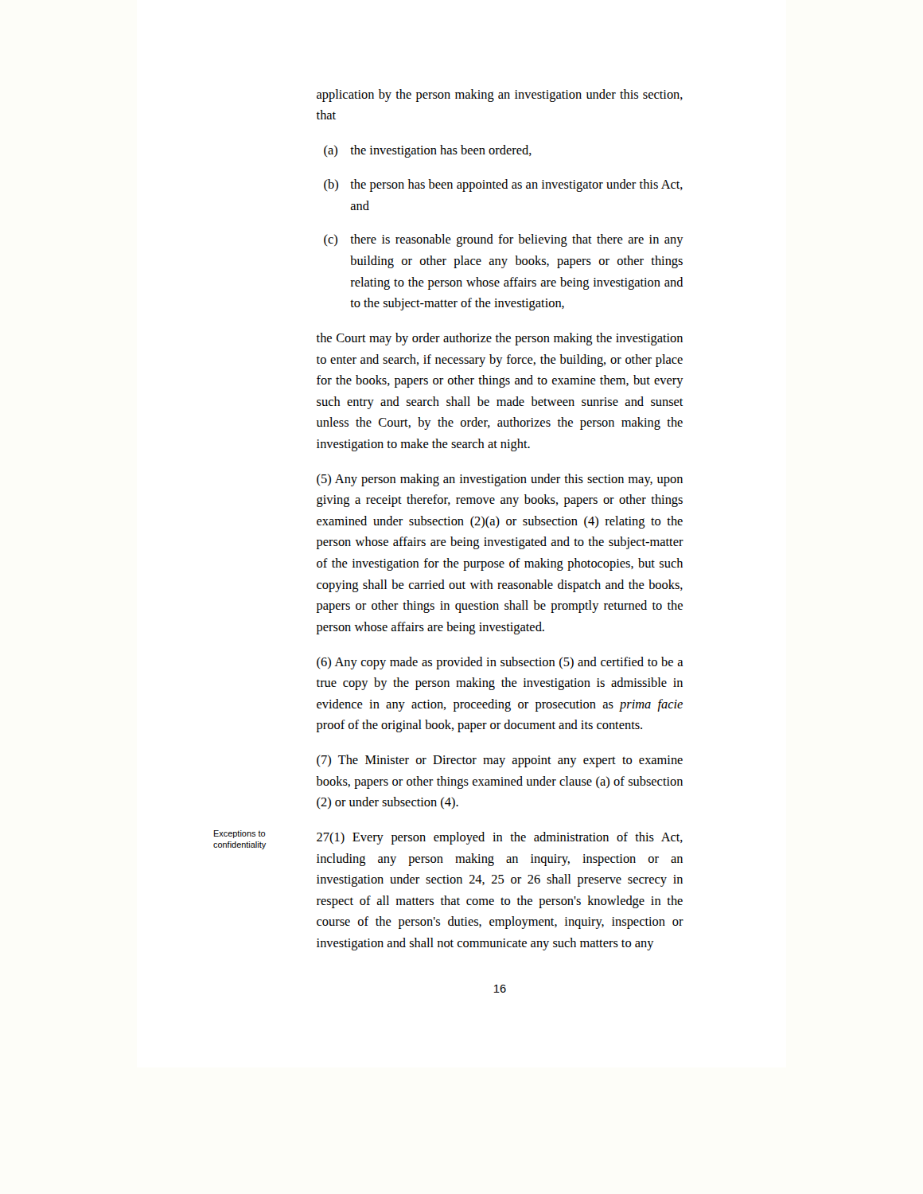application by the person making an investigation under this section, that
(a) the investigation has been ordered,
(b) the person has been appointed as an investigator under this Act, and
(c) there is reasonable ground for believing that there are in any building or other place any books, papers or other things relating to the person whose affairs are being investigation and to the subject-matter of the investigation,
the Court may by order authorize the person making the investigation to enter and search, if necessary by force, the building, or other place for the books, papers or other things and to examine them, but every such entry and search shall be made between sunrise and sunset unless the Court, by the order, authorizes the person making the investigation to make the search at night.
(5) Any person making an investigation under this section may, upon giving a receipt therefor, remove any books, papers or other things examined under subsection (2)(a) or subsection (4) relating to the person whose affairs are being investigated and to the subject-matter of the investigation for the purpose of making photocopies, but such copying shall be carried out with reasonable dispatch and the books, papers or other things in question shall be promptly returned to the person whose affairs are being investigated.
(6) Any copy made as provided in subsection (5) and certified to be a true copy by the person making the investigation is admissible in evidence in any action, proceeding or prosecution as prima facie proof of the original book, paper or document and its contents.
(7) The Minister or Director may appoint any expert to examine books, papers or other things examined under clause (a) of subsection (2) or under subsection (4).
Exceptions to confidentiality
27(1) Every person employed in the administration of this Act, including any person making an inquiry, inspection or an investigation under section 24, 25 or 26 shall preserve secrecy in respect of all matters that come to the person's knowledge in the course of the person's duties, employment, inquiry, inspection or investigation and shall not communicate any such matters to any
16